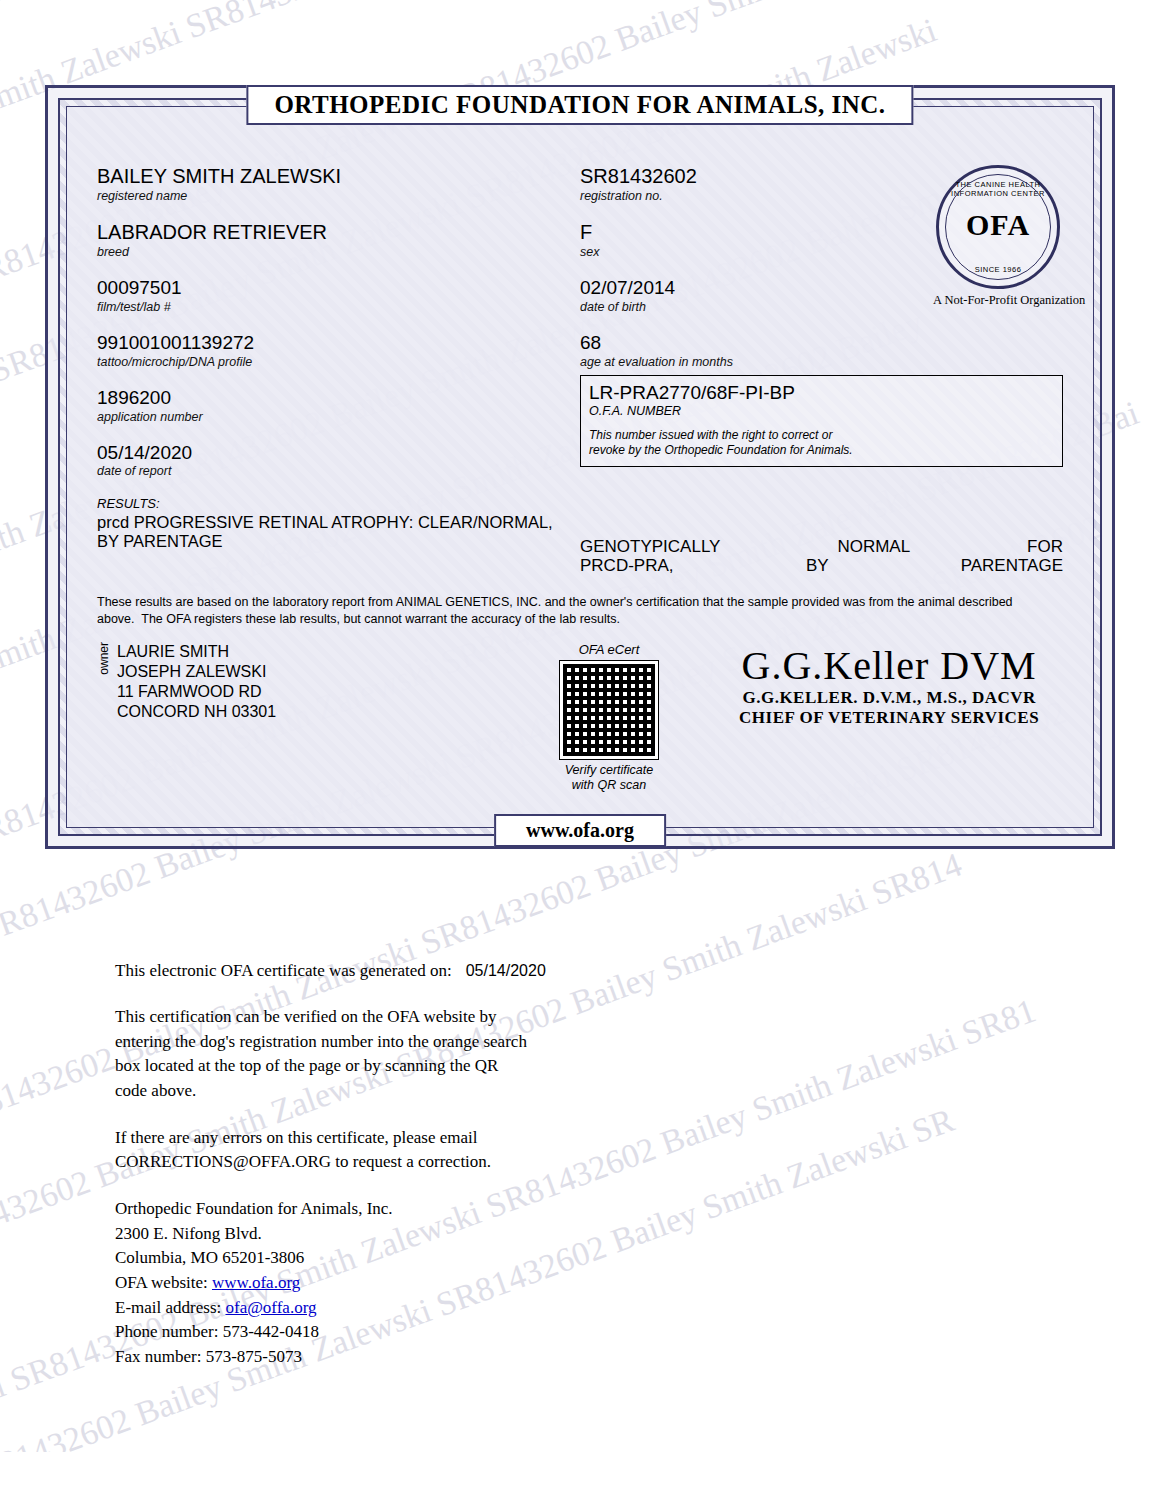Smith Zalewski SR81432602 Bailey Smith Zalewski SR81432602 Bailey Smith Zalewski
Bailey Smith Zalewski SR81432602 Bailey Smith Zalewski SR81432602 Bailey Smith
SR81432602 Bailey Smith Zalewski SR81432602 Bailey Smith Zalewski SR81432602
Zalewski SR81432602 Bailey Smith Zalewski SR81432602 Bailey Smith Zalewski
Smith Zalewski SR81432602 Bailey Smith Zalewski SR81432602 Bailey Smith
Bailey Smith Zalewski SR81432602 Bailey Smith Zalewski SR81432602 Bailey
SR81432602 Bailey Smith Zalewski SR81432602 Bailey Smith Zalewski SR81432602 Bai
Zalewski SR81432602 Bailey Smith Zalewski SR81432602 Bailey Smith Zalewski SR81432602
SR81432602 Bailey Smith Zalewski SR81432602 Bailey Smith Zalewski SR81432602
ski SR81432602 Bailey Smith Zalewski SR81432602 Bailey Smith Zalewski SR814
ski SR81432602 Bailey Smith Zalewski SR81432602 Bailey Smith Zalewski SR81
alewski SR81432602 Bailey Smith Zalewski SR81432602 Bailey Smith Zalewski SR
ORTHOPEDIC FOUNDATION FOR ANIMALS, INC.
BAILEY SMITH ZALEWSKI
registered name
LABRADOR RETRIEVER
breed
00097501
film/test/lab #
991001001139272
tattoo/microchip/DNA profile
1896200
application number
05/14/2020
date of report
RESULTS:
prcd PROGRESSIVE RETINAL ATROPHY: CLEAR/NORMAL, BY PARENTAGE
THE CANINE HEALTH INFORMATION CENTER
OFA
SINCE 1966
A Not-For-Profit Organization
SR81432602
registration no.
F
sex
02/07/2014
date of birth
68
age at evaluation in months
LR-PRA2770/68F-PI-BP
O.F.A. NUMBER
This number issued with the right to correct or
revoke by the Orthopedic Foundation for Animals.
GENOTYPICALLY NORMAL FOR PRCD-PRA, BY PARENTAGE
These results are based on the laboratory report from ANIMAL GENETICS, INC. and the owner's certification that the sample provided was from the animal described above. The OFA registers these lab results, but cannot warrant the accuracy of the lab results.
owner
LAURIE SMITH
JOSEPH ZALEWSKI
11 FARMWOOD RD
CONCORD NH 03301
OFA eCert
Verify certificate
with QR scan
G.G.Keller DVM
G.G.KELLER. D.V.M., M.S., DACVR
CHIEF OF VETERINARY SERVICES
www.ofa.org
This electronic OFA certificate was generated on: 05/14/2020
This certification can be verified on the OFA website by
entering the dog's registration number into the orange search
box located at the top of the page or by scanning the QR
code above.
If there are any errors on this certificate, please email
CORRECTIONS@OFFA.ORG to request a correction.
Orthopedic Foundation for Animals, Inc.
2300 E. Nifong Blvd.
Columbia, MO 65201-3806
OFA website: www.ofa.org
E-mail address: ofa@offa.org
Phone number: 573-442-0418
Fax number: 573-875-5073